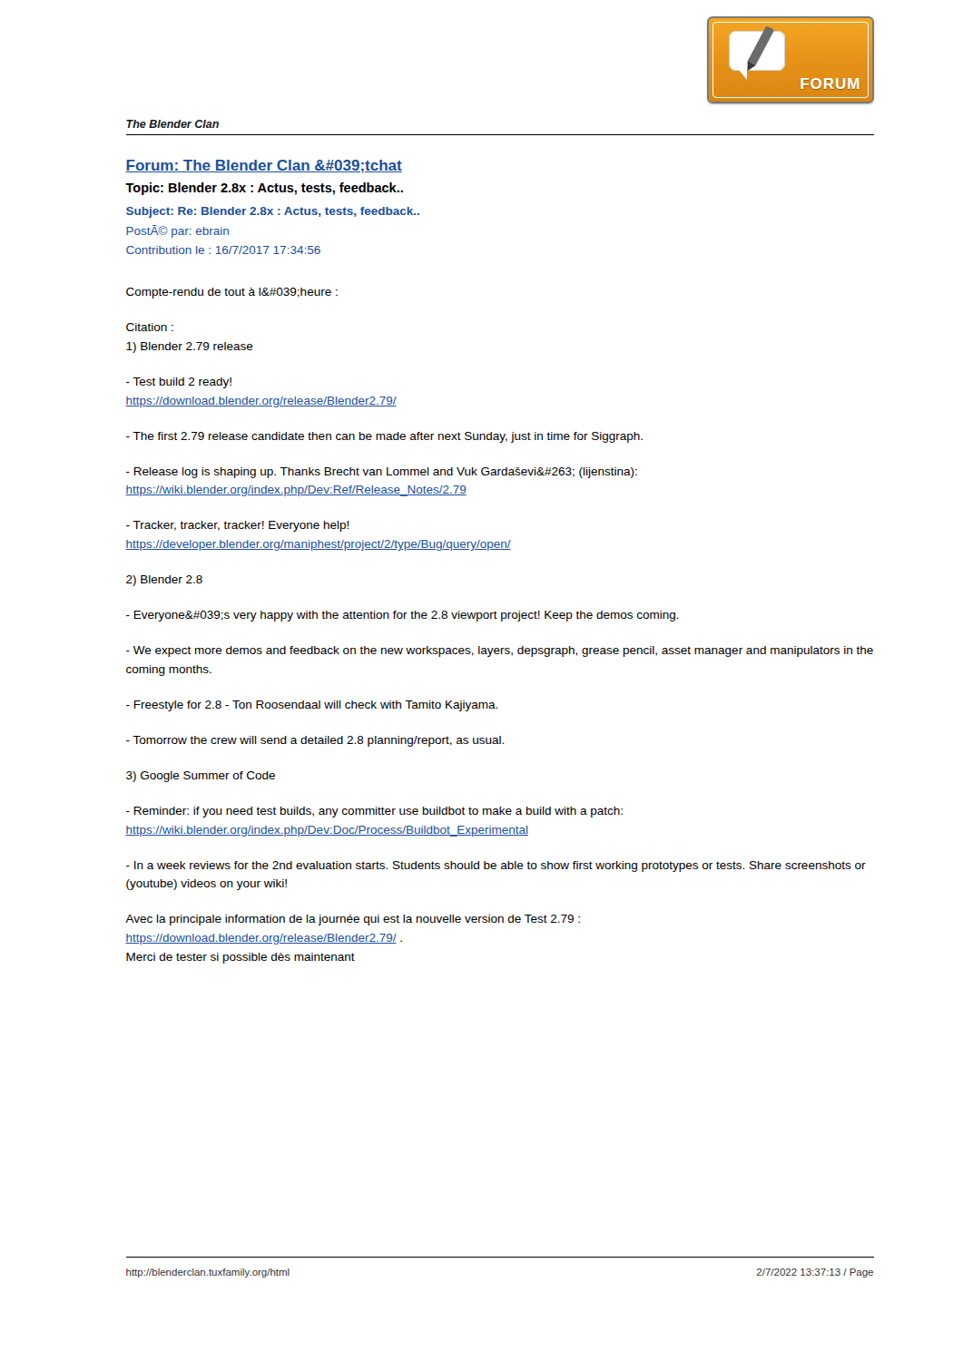FORUM
The Blender Clan
Forum: The Blender Clan &#039;tchat
Topic: Blender 2.8x : Actus, tests, feedback..
Subject: Re: Blender 2.8x : Actus, tests, feedback..
PostÃ© par: ebrain
Contribution le : 16/7/2017 17:34:56
Compte-rendu de tout à l&#039;heure :
Citation :
1) Blender 2.79 release
- Test build 2 ready!
https://download.blender.org/release/Blender2.79/
- The first 2.79 release candidate then can be made after next Sunday, just in time for Siggraph.
- Release log is shaping up. Thanks Brecht van Lommel and Vuk Gardaševi&#263; (lijenstina):
https://wiki.blender.org/index.php/Dev:Ref/Release_Notes/2.79
- Tracker, tracker, tracker! Everyone help!
https://developer.blender.org/maniphest/project/2/type/Bug/query/open/
2) Blender 2.8
- Everyone&#039;s very happy with the attention for the 2.8 viewport project! Keep the demos coming.
- We expect more demos and feedback on the new workspaces, layers, depsgraph, grease pencil, asset manager and manipulators in the coming months.
- Freestyle for 2.8 - Ton Roosendaal will check with Tamito Kajiyama.
- Tomorrow the crew will send a detailed 2.8 planning/report, as usual.
3) Google Summer of Code
- Reminder: if you need test builds, any committer use buildbot to make a build with a patch:
https://wiki.blender.org/index.php/Dev:Doc/Process/Buildbot_Experimental
- In a week reviews for the 2nd evaluation starts. Students should be able to show first working prototypes or tests. Share screenshots or (youtube) videos on your wiki!
Avec la principale information de la journée qui est la nouvelle version de Test 2.79 :
https://download.blender.org/release/Blender2.79/ .
Merci de tester si possible dès maintenant
http://blenderclan.tuxfamily.org/html 2/7/2022 13:37:13 / Page